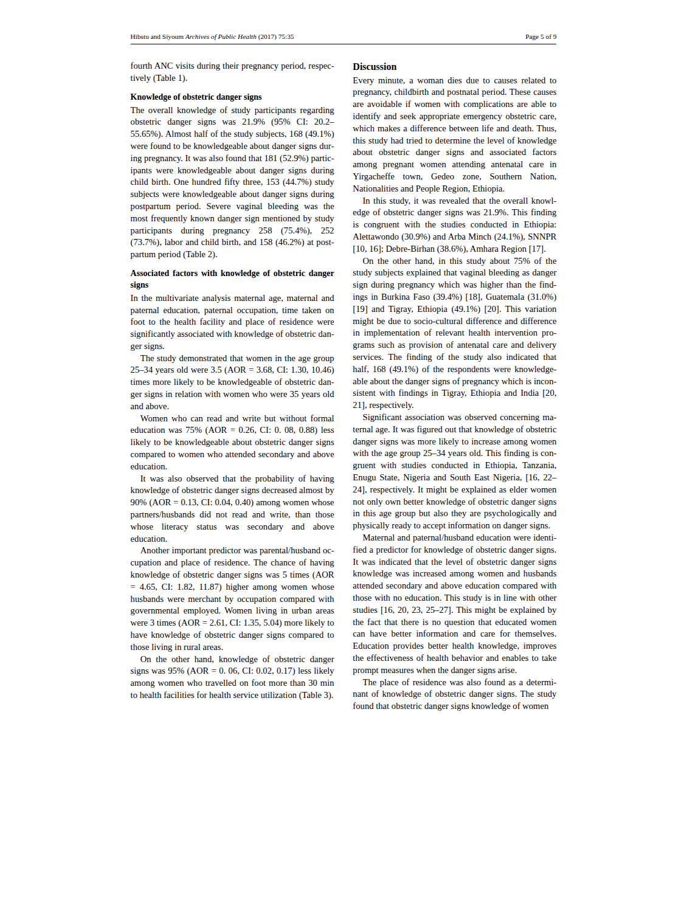Hibstu and Siyoum Archives of Public Health (2017) 75:35
Page 5 of 9
fourth ANC visits during their pregnancy period, respectively (Table 1).
Knowledge of obstetric danger signs
The overall knowledge of study participants regarding obstetric danger signs was 21.9% (95% CI: 20.2–55.65%). Almost half of the study subjects, 168 (49.1%) were found to be knowledgeable about danger signs during pregnancy. It was also found that 181 (52.9%) participants were knowledgeable about danger signs during child birth. One hundred fifty three, 153 (44.7%) study subjects were knowledgeable about danger signs during postpartum period. Severe vaginal bleeding was the most frequently known danger sign mentioned by study participants during pregnancy 258 (75.4%), 252 (73.7%), labor and child birth, and 158 (46.2%) at postpartum period (Table 2).
Associated factors with knowledge of obstetric danger signs
In the multivariate analysis maternal age, maternal and paternal education, paternal occupation, time taken on foot to the health facility and place of residence were significantly associated with knowledge of obstetric danger signs.
The study demonstrated that women in the age group 25–34 years old were 3.5 (AOR = 3.68, CI: 1.30, 10.46) times more likely to be knowledgeable of obstetric danger signs in relation with women who were 35 years old and above.
Women who can read and write but without formal education was 75% (AOR = 0.26, CI: 0. 08, 0.88) less likely to be knowledgeable about obstetric danger signs compared to women who attended secondary and above education.
It was also observed that the probability of having knowledge of obstetric danger signs decreased almost by 90% (AOR = 0.13, CI: 0.04, 0.40) among women whose partners/husbands did not read and write, than those whose literacy status was secondary and above education.
Another important predictor was parental/husband occupation and place of residence. The chance of having knowledge of obstetric danger signs was 5 times (AOR = 4.65, CI: 1.82, 11.87) higher among women whose husbands were merchant by occupation compared with governmental employed. Women living in urban areas were 3 times (AOR = 2.61, CI: 1.35, 5.04) more likely to have knowledge of obstetric danger signs compared to those living in rural areas.
On the other hand, knowledge of obstetric danger signs was 95% (AOR = 0. 06, CI: 0.02, 0.17) less likely among women who travelled on foot more than 30 min to health facilities for health service utilization (Table 3).
Discussion
Every minute, a woman dies due to causes related to pregnancy, childbirth and postnatal period. These causes are avoidable if women with complications are able to identify and seek appropriate emergency obstetric care, which makes a difference between life and death. Thus, this study had tried to determine the level of knowledge about obstetric danger signs and associated factors among pregnant women attending antenatal care in Yirgacheffe town, Gedeo zone, Southern Nation, Nationalities and People Region, Ethiopia.
In this study, it was revealed that the overall knowledge of obstetric danger signs was 21.9%. This finding is congruent with the studies conducted in Ethiopia: Alettawondo (30.9%) and Arba Minch (24.1%), SNNPR [10, 16]; Debre-Birhan (38.6%), Amhara Region [17].
On the other hand, in this study about 75% of the study subjects explained that vaginal bleeding as danger sign during pregnancy which was higher than the findings in Burkina Faso (39.4%) [18], Guatemala (31.0%) [19] and Tigray, Ethiopia (49.1%) [20]. This variation might be due to socio-cultural difference and difference in implementation of relevant health intervention programs such as provision of antenatal care and delivery services. The finding of the study also indicated that half, 168 (49.1%) of the respondents were knowledgeable about the danger signs of pregnancy which is inconsistent with findings in Tigray, Ethiopia and India [20, 21], respectively.
Significant association was observed concerning maternal age. It was figured out that knowledge of obstetric danger signs was more likely to increase among women with the age group 25–34 years old. This finding is congruent with studies conducted in Ethiopia, Tanzania, Enugu State, Nigeria and South East Nigeria, [16, 22–24], respectively. It might be explained as elder women not only own better knowledge of obstetric danger signs in this age group but also they are psychologically and physically ready to accept information on danger signs.
Maternal and paternal/husband education were identified a predictor for knowledge of obstetric danger signs. It was indicated that the level of obstetric danger signs knowledge was increased among women and husbands attended secondary and above education compared with those with no education. This study is in line with other studies [16, 20, 23, 25–27]. This might be explained by the fact that there is no question that educated women can have better information and care for themselves. Education provides better health knowledge, improves the effectiveness of health behavior and enables to take prompt measures when the danger signs arise.
The place of residence was also found as a determinant of knowledge of obstetric danger signs. The study found that obstetric danger signs knowledge of women